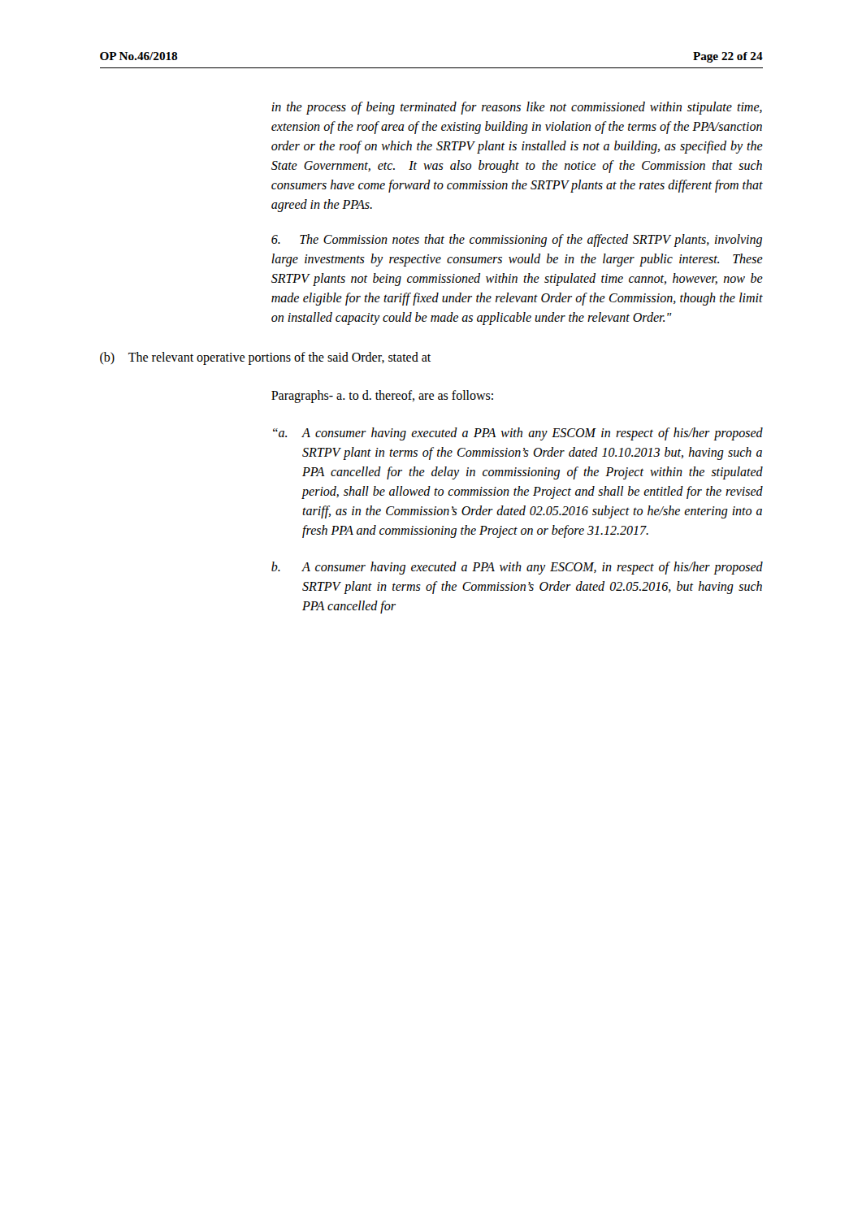OP No.46/2018 Page 22 of 24
in the process of being terminated for reasons like not commissioned within stipulate time, extension of the roof area of the existing building in violation of the terms of the PPA/sanction order or the roof on which the SRTPV plant is installed is not a building, as specified by the State Government, etc. It was also brought to the notice of the Commission that such consumers have come forward to commission the SRTPV plants at the rates different from that agreed in the PPAs.
6. The Commission notes that the commissioning of the affected SRTPV plants, involving large investments by respective consumers would be in the larger public interest. These SRTPV plants not being commissioned within the stipulated time cannot, however, now be made eligible for the tariff fixed under the relevant Order of the Commission, though the limit on installed capacity could be made as applicable under the relevant Order."
(b) The relevant operative portions of the said Order, stated at
Paragraphs- a. to d. thereof, are as follows:
“a.
A consumer having executed a PPA with any ESCOM in respect of his/her proposed SRTPV plant in terms of the Commission’s Order dated 10.10.2013 but, having such a PPA cancelled for the delay in commissioning of the Project within the stipulated period, shall be allowed to commission the Project and shall be entitled for the revised tariff, as in the Commission’s Order dated 02.05.2016 subject to he/she entering into a fresh PPA and commissioning the Project on or before 31.12.2017.
b.
A consumer having executed a PPA with any ESCOM, in respect of his/her proposed SRTPV plant in terms of the Commission’s Order dated 02.05.2016, but having such PPA cancelled for